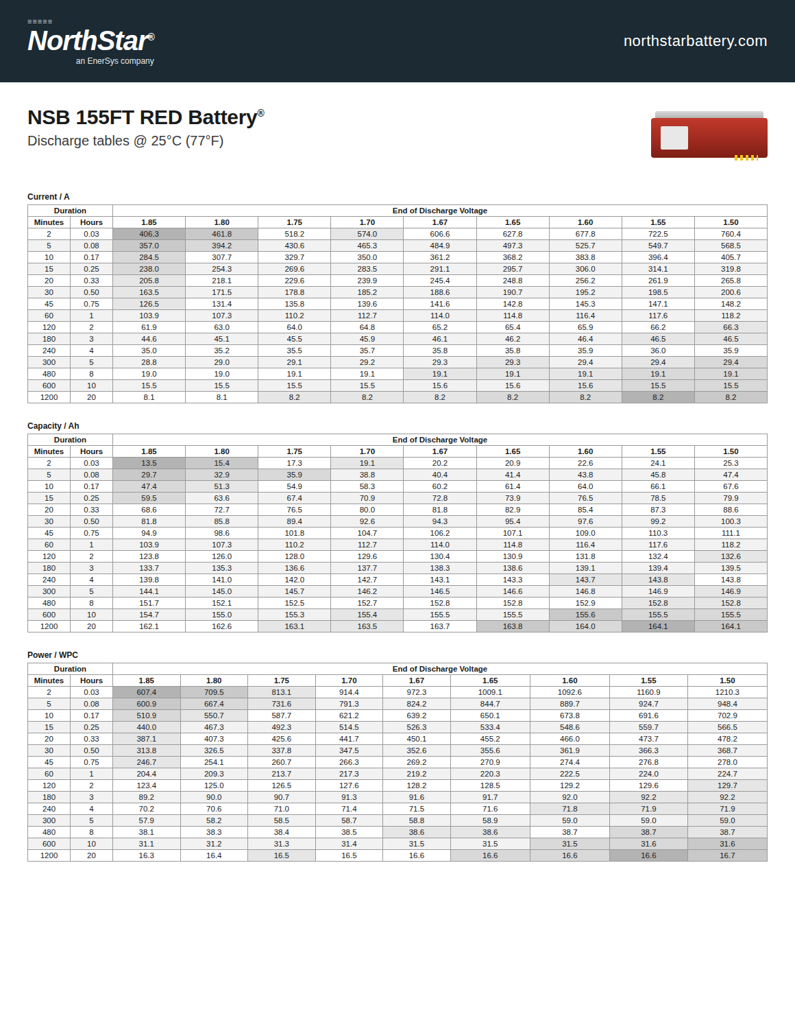≡≡≡≡≡ NorthStar® an EnerSys company
northstarbattery.com
NSB 155FT RED Battery®
Discharge tables @ 25°C (77°F)
Current / A
| Duration | End of Discharge Voltage |
| --- | --- |
| Minutes | Hours | 1.85 | 1.80 | 1.75 | 1.70 | 1.67 | 1.65 | 1.60 | 1.55 | 1.50 |
| 2 | 0.03 | 406.3 | 461.8 | 518.2 | 574.0 | 606.6 | 627.8 | 677.8 | 722.5 | 760.4 |
| 5 | 0.08 | 357.0 | 394.2 | 430.6 | 465.3 | 484.9 | 497.3 | 525.7 | 549.7 | 568.5 |
| 10 | 0.17 | 284.5 | 307.7 | 329.7 | 350.0 | 361.2 | 368.2 | 383.8 | 396.4 | 405.7 |
| 15 | 0.25 | 238.0 | 254.3 | 269.6 | 283.5 | 291.1 | 295.7 | 306.0 | 314.1 | 319.8 |
| 20 | 0.33 | 205.8 | 218.1 | 229.6 | 239.9 | 245.4 | 248.8 | 256.2 | 261.9 | 265.8 |
| 30 | 0.50 | 163.5 | 171.5 | 178.8 | 185.2 | 188.6 | 190.7 | 195.2 | 198.5 | 200.6 |
| 45 | 0.75 | 126.5 | 131.4 | 135.8 | 139.6 | 141.6 | 142.8 | 145.3 | 147.1 | 148.2 |
| 60 | 1 | 103.9 | 107.3 | 110.2 | 112.7 | 114.0 | 114.8 | 116.4 | 117.6 | 118.2 |
| 120 | 2 | 61.9 | 63.0 | 64.0 | 64.8 | 65.2 | 65.4 | 65.9 | 66.2 | 66.3 |
| 180 | 3 | 44.6 | 45.1 | 45.5 | 45.9 | 46.1 | 46.2 | 46.4 | 46.5 | 46.5 |
| 240 | 4 | 35.0 | 35.2 | 35.5 | 35.7 | 35.8 | 35.8 | 35.9 | 36.0 | 35.9 |
| 300 | 5 | 28.8 | 29.0 | 29.1 | 29.2 | 29.3 | 29.3 | 29.4 | 29.4 | 29.4 |
| 480 | 8 | 19.0 | 19.0 | 19.1 | 19.1 | 19.1 | 19.1 | 19.1 | 19.1 | 19.1 |
| 600 | 10 | 15.5 | 15.5 | 15.5 | 15.5 | 15.6 | 15.6 | 15.6 | 15.5 | 15.5 |
| 1200 | 20 | 8.1 | 8.1 | 8.2 | 8.2 | 8.2 | 8.2 | 8.2 | 8.2 | 8.2 |
Capacity / Ah
| Duration | End of Discharge Voltage |
| --- | --- |
| Minutes | Hours | 1.85 | 1.80 | 1.75 | 1.70 | 1.67 | 1.65 | 1.60 | 1.55 | 1.50 |
| 2 | 0.03 | 13.5 | 15.4 | 17.3 | 19.1 | 20.2 | 20.9 | 22.6 | 24.1 | 25.3 |
| 5 | 0.08 | 29.7 | 32.9 | 35.9 | 38.8 | 40.4 | 41.4 | 43.8 | 45.8 | 47.4 |
| 10 | 0.17 | 47.4 | 51.3 | 54.9 | 58.3 | 60.2 | 61.4 | 64.0 | 66.1 | 67.6 |
| 15 | 0.25 | 59.5 | 63.6 | 67.4 | 70.9 | 72.8 | 73.9 | 76.5 | 78.5 | 79.9 |
| 20 | 0.33 | 68.6 | 72.7 | 76.5 | 80.0 | 81.8 | 82.9 | 85.4 | 87.3 | 88.6 |
| 30 | 0.50 | 81.8 | 85.8 | 89.4 | 92.6 | 94.3 | 95.4 | 97.6 | 99.2 | 100.3 |
| 45 | 0.75 | 94.9 | 98.6 | 101.8 | 104.7 | 106.2 | 107.1 | 109.0 | 110.3 | 111.1 |
| 60 | 1 | 103.9 | 107.3 | 110.2 | 112.7 | 114.0 | 114.8 | 116.4 | 117.6 | 118.2 |
| 120 | 2 | 123.8 | 126.0 | 128.0 | 129.6 | 130.4 | 130.9 | 131.8 | 132.4 | 132.6 |
| 180 | 3 | 133.7 | 135.3 | 136.6 | 137.7 | 138.3 | 138.6 | 139.1 | 139.4 | 139.5 |
| 240 | 4 | 139.8 | 141.0 | 142.0 | 142.7 | 143.1 | 143.3 | 143.7 | 143.8 | 143.8 |
| 300 | 5 | 144.1 | 145.0 | 145.7 | 146.2 | 146.5 | 146.6 | 146.8 | 146.9 | 146.9 |
| 480 | 8 | 151.7 | 152.1 | 152.5 | 152.7 | 152.8 | 152.8 | 152.9 | 152.8 | 152.8 |
| 600 | 10 | 154.7 | 155.0 | 155.3 | 155.4 | 155.5 | 155.5 | 155.6 | 155.5 | 155.5 |
| 1200 | 20 | 162.1 | 162.6 | 163.1 | 163.5 | 163.7 | 163.8 | 164.0 | 164.1 | 164.1 |
Power / WPC
| Duration | End of Discharge Voltage |
| --- | --- |
| Minutes | Hours | 1.85 | 1.80 | 1.75 | 1.70 | 1.67 | 1.65 | 1.60 | 1.55 | 1.50 |
| 2 | 0.03 | 607.4 | 709.5 | 813.1 | 914.4 | 972.3 | 1009.1 | 1092.6 | 1160.9 | 1210.3 |
| 5 | 0.08 | 600.9 | 667.4 | 731.6 | 791.3 | 824.2 | 844.7 | 889.7 | 924.7 | 948.4 |
| 10 | 0.17 | 510.9 | 550.7 | 587.7 | 621.2 | 639.2 | 650.1 | 673.8 | 691.6 | 702.9 |
| 15 | 0.25 | 440.0 | 467.3 | 492.3 | 514.5 | 526.3 | 533.4 | 548.6 | 559.7 | 566.5 |
| 20 | 0.33 | 387.1 | 407.3 | 425.6 | 441.7 | 450.1 | 455.2 | 466.0 | 473.7 | 478.2 |
| 30 | 0.50 | 313.8 | 326.5 | 337.8 | 347.5 | 352.6 | 355.6 | 361.9 | 366.3 | 368.7 |
| 45 | 0.75 | 246.7 | 254.1 | 260.7 | 266.3 | 269.2 | 270.9 | 274.4 | 276.8 | 278.0 |
| 60 | 1 | 204.4 | 209.3 | 213.7 | 217.3 | 219.2 | 220.3 | 222.5 | 224.0 | 224.7 |
| 120 | 2 | 123.4 | 125.0 | 126.5 | 127.6 | 128.2 | 128.5 | 129.2 | 129.6 | 129.7 |
| 180 | 3 | 89.2 | 90.0 | 90.7 | 91.3 | 91.6 | 91.7 | 92.0 | 92.2 | 92.2 |
| 240 | 4 | 70.2 | 70.6 | 71.0 | 71.4 | 71.5 | 71.6 | 71.8 | 71.9 | 71.9 |
| 300 | 5 | 57.9 | 58.2 | 58.5 | 58.7 | 58.8 | 58.9 | 59.0 | 59.0 | 59.0 |
| 480 | 8 | 38.1 | 38.3 | 38.4 | 38.5 | 38.6 | 38.6 | 38.7 | 38.7 | 38.7 |
| 600 | 10 | 31.1 | 31.2 | 31.3 | 31.4 | 31.5 | 31.5 | 31.5 | 31.6 | 31.6 |
| 1200 | 20 | 16.3 | 16.4 | 16.5 | 16.5 | 16.6 | 16.6 | 16.6 | 16.6 | 16.7 |